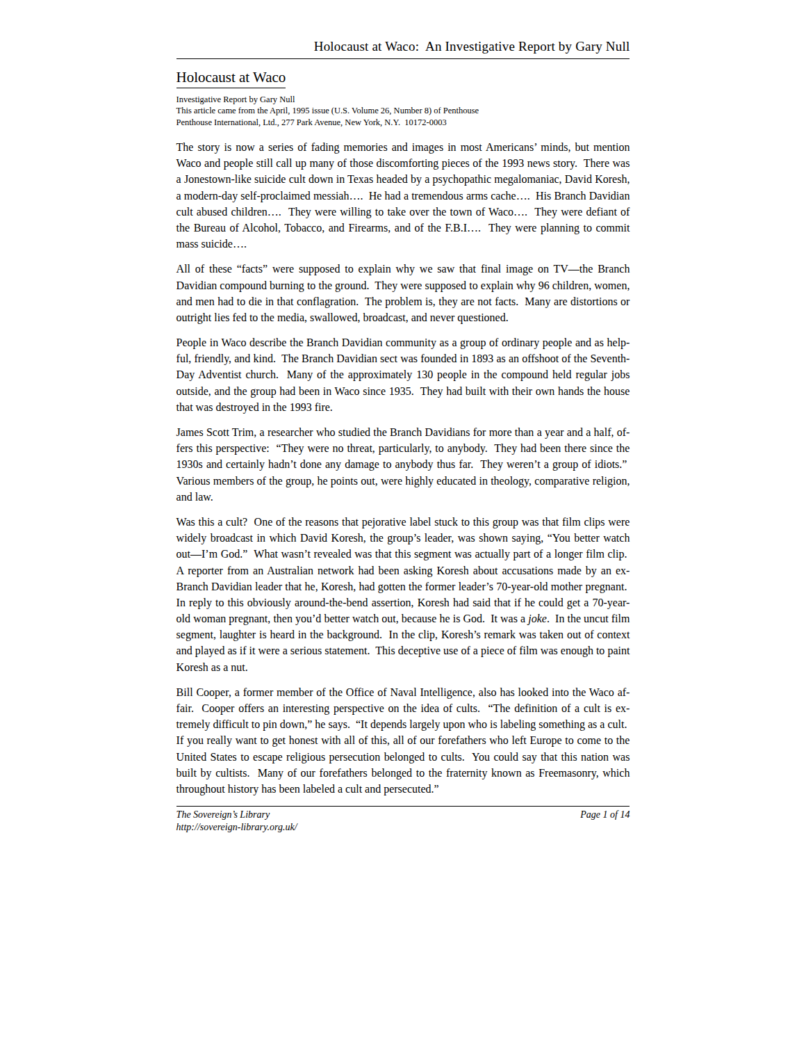Holocaust at Waco: An Investigative Report by Gary Null
Holocaust at Waco
Investigative Report by Gary Null
This article came from the April, 1995 issue (U.S. Volume 26, Number 8) of Penthouse
Penthouse International, Ltd., 277 Park Avenue, New York, N.Y. 10172-0003
The story is now a series of fading memories and images in most Americans’ minds, but mention Waco and people still call up many of those discomforting pieces of the 1993 news story. There was a Jonestown-like suicide cult down in Texas headed by a psychopathic megalomaniac, David Koresh, a modern-day self-proclaimed messiah…. He had a tremendous arms cache…. His Branch Davidian cult abused children…. They were willing to take over the town of Waco…. They were defiant of the Bureau of Alcohol, Tobacco, and Firearms, and of the F.B.I…. They were planning to commit mass suicide….
All of these “facts” were supposed to explain why we saw that final image on TV—the Branch Davidian compound burning to the ground. They were supposed to explain why 96 children, women, and men had to die in that conflagration. The problem is, they are not facts. Many are distortions or outright lies fed to the media, swallowed, broadcast, and never questioned.
People in Waco describe the Branch Davidian community as a group of ordinary people and as helpful, friendly, and kind. The Branch Davidian sect was founded in 1893 as an offshoot of the Seventh-Day Adventist church. Many of the approximately 130 people in the compound held regular jobs outside, and the group had been in Waco since 1935. They had built with their own hands the house that was destroyed in the 1993 fire.
James Scott Trim, a researcher who studied the Branch Davidians for more than a year and a half, offers this perspective: “They were no threat, particularly, to anybody. They had been there since the 1930s and certainly hadn’t done any damage to anybody thus far. They weren’t a group of idiots.” Various members of the group, he points out, were highly educated in theology, comparative religion, and law.
Was this a cult? One of the reasons that pejorative label stuck to this group was that film clips were widely broadcast in which David Koresh, the group’s leader, was shown saying, “You better watch out—I’m God.” What wasn’t revealed was that this segment was actually part of a longer film clip. A reporter from an Australian network had been asking Koresh about accusations made by an ex-Branch Davidian leader that he, Koresh, had gotten the former leader’s 70-year-old mother pregnant. In reply to this obviously around-the-bend assertion, Koresh had said that if he could get a 70-year-old woman pregnant, then you’d better watch out, because he is God. It was a joke. In the uncut film segment, laughter is heard in the background. In the clip, Koresh’s remark was taken out of context and played as if it were a serious statement. This deceptive use of a piece of film was enough to paint Koresh as a nut.
Bill Cooper, a former member of the Office of Naval Intelligence, also has looked into the Waco affair. Cooper offers an interesting perspective on the idea of cults. “The definition of a cult is extremely difficult to pin down,” he says. “It depends largely upon who is labeling something as a cult. If you really want to get honest with all of this, all of our forefathers who left Europe to come to the United States to escape religious persecution belonged to cults. You could say that this nation was built by cultists. Many of our forefathers belonged to the fraternity known as Freemasonry, which throughout history has been labeled a cult and persecuted.”
The Sovereign’s Library
http://sovereign-library.org.uk/
Page 1 of 14